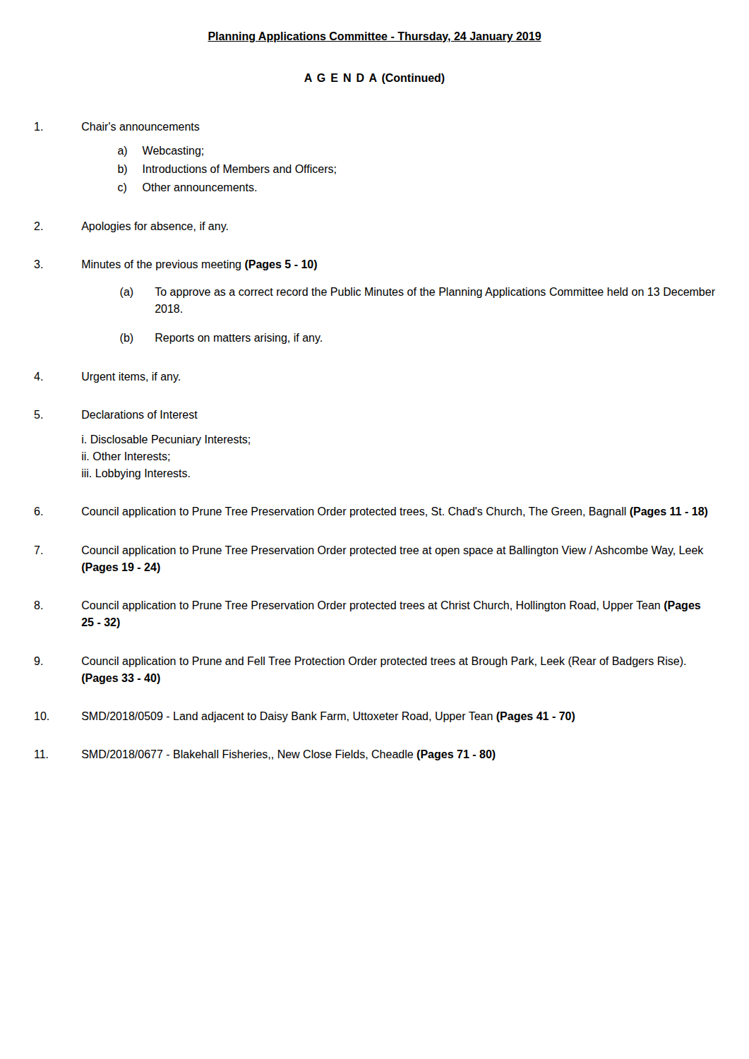Planning Applications Committee - Thursday, 24 January 2019
A G E N D A (Continued)
1. Chair's announcements
a) Webcasting;
b) Introductions of Members and Officers;
c) Other announcements.
2. Apologies for absence, if any.
3. Minutes of the previous meeting (Pages 5 - 10)
(a) To approve as a correct record the Public Minutes of the Planning Applications Committee held on 13 December 2018.
(b) Reports on matters arising, if any.
4. Urgent items, if any.
5. Declarations of Interest
i. Disclosable Pecuniary Interests;
ii. Other Interests;
iii. Lobbying Interests.
6. Council application to Prune Tree Preservation Order protected trees, St. Chad's Church, The Green, Bagnall (Pages 11 - 18)
7. Council application to Prune Tree Preservation Order protected tree at open space at Ballington View / Ashcombe Way, Leek (Pages 19 - 24)
8. Council application to Prune Tree Preservation Order protected trees at Christ Church, Hollington Road, Upper Tean (Pages 25 - 32)
9. Council application to Prune and Fell Tree Protection Order protected trees at Brough Park, Leek (Rear of Badgers Rise). (Pages 33 - 40)
10. SMD/2018/0509 - Land adjacent to Daisy Bank Farm, Uttoxeter Road, Upper Tean (Pages 41 - 70)
11. SMD/2018/0677 - Blakehall Fisheries,, New Close Fields, Cheadle (Pages 71 - 80)